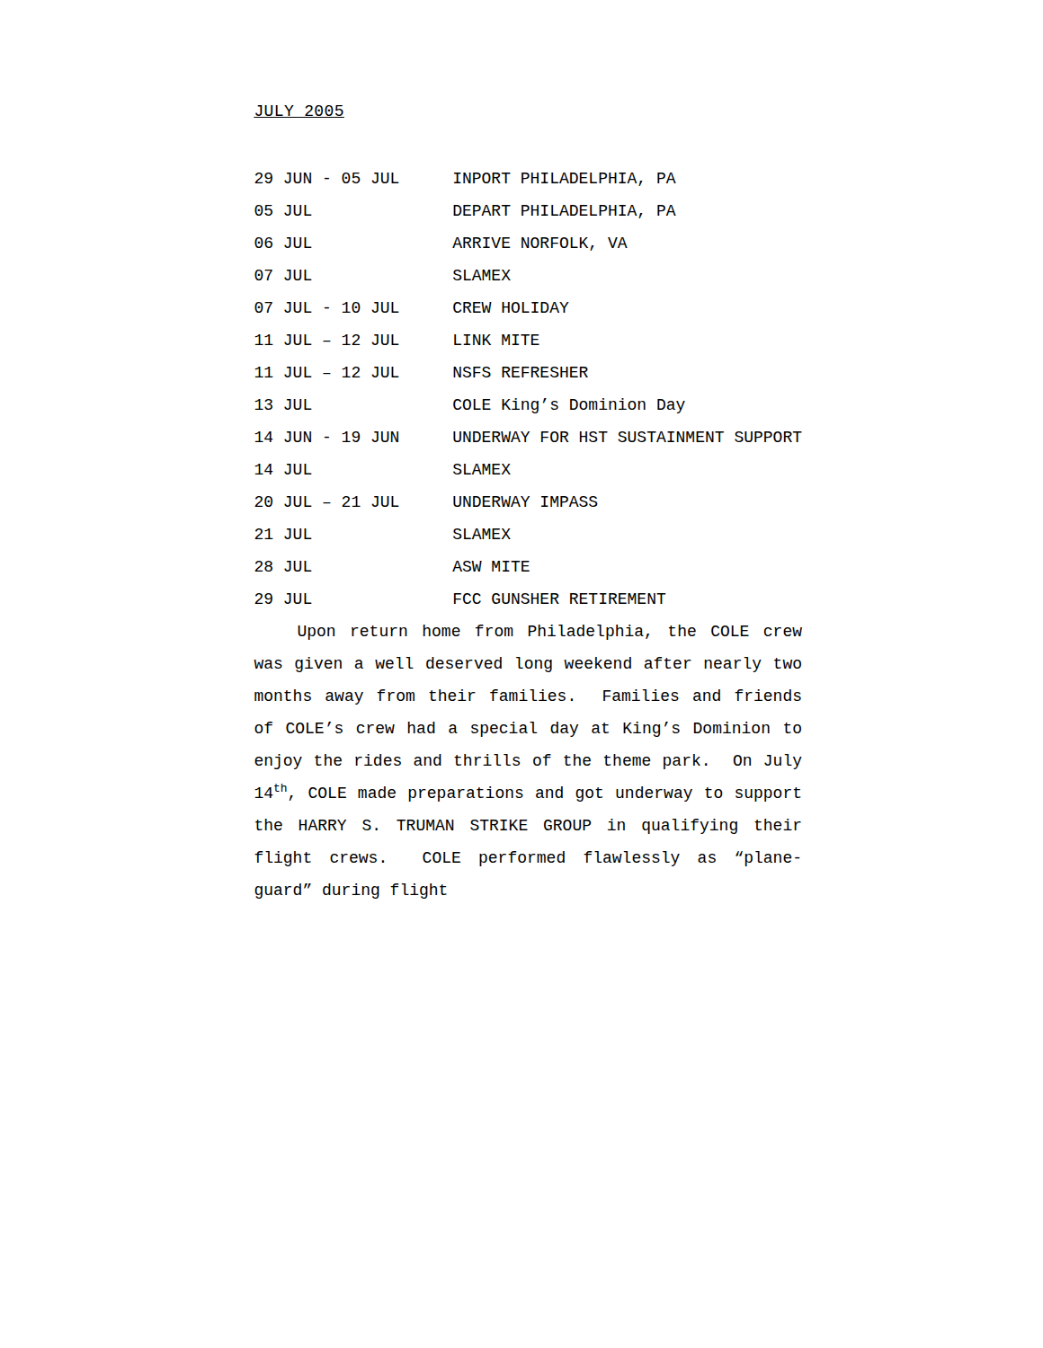JULY 2005
| 29 JUN - 05 JUL | INPORT PHILADELPHIA, PA |
| 05 JUL | DEPART PHILADELPHIA, PA |
| 06 JUL | ARRIVE NORFOLK, VA |
| 07 JUL | SLAMEX |
| 07 JUL - 10 JUL | CREW HOLIDAY |
| 11 JUL – 12 JUL | LINK MITE |
| 11 JUL – 12 JUL | NSFS REFRESHER |
| 13 JUL | COLE King’s Dominion Day |
| 14 JUN - 19 JUN | UNDERWAY FOR HST SUSTAINMENT SUPPORT |
| 14 JUL | SLAMEX |
| 20 JUL – 21 JUL | UNDERWAY IMPASS |
| 21 JUL | SLAMEX |
| 28 JUL | ASW MITE |
| 29 JUL | FCC GUNSHER RETIREMENT |
Upon return home from Philadelphia, the COLE crew was given a well deserved long weekend after nearly two months away from their families. Families and friends of COLE’s crew had a special day at King’s Dominion to enjoy the rides and thrills of the theme park. On July 14th, COLE made preparations and got underway to support the HARRY S. TRUMAN STRIKE GROUP in qualifying their flight crews. COLE performed flawlessly as “plane-guard” during flight